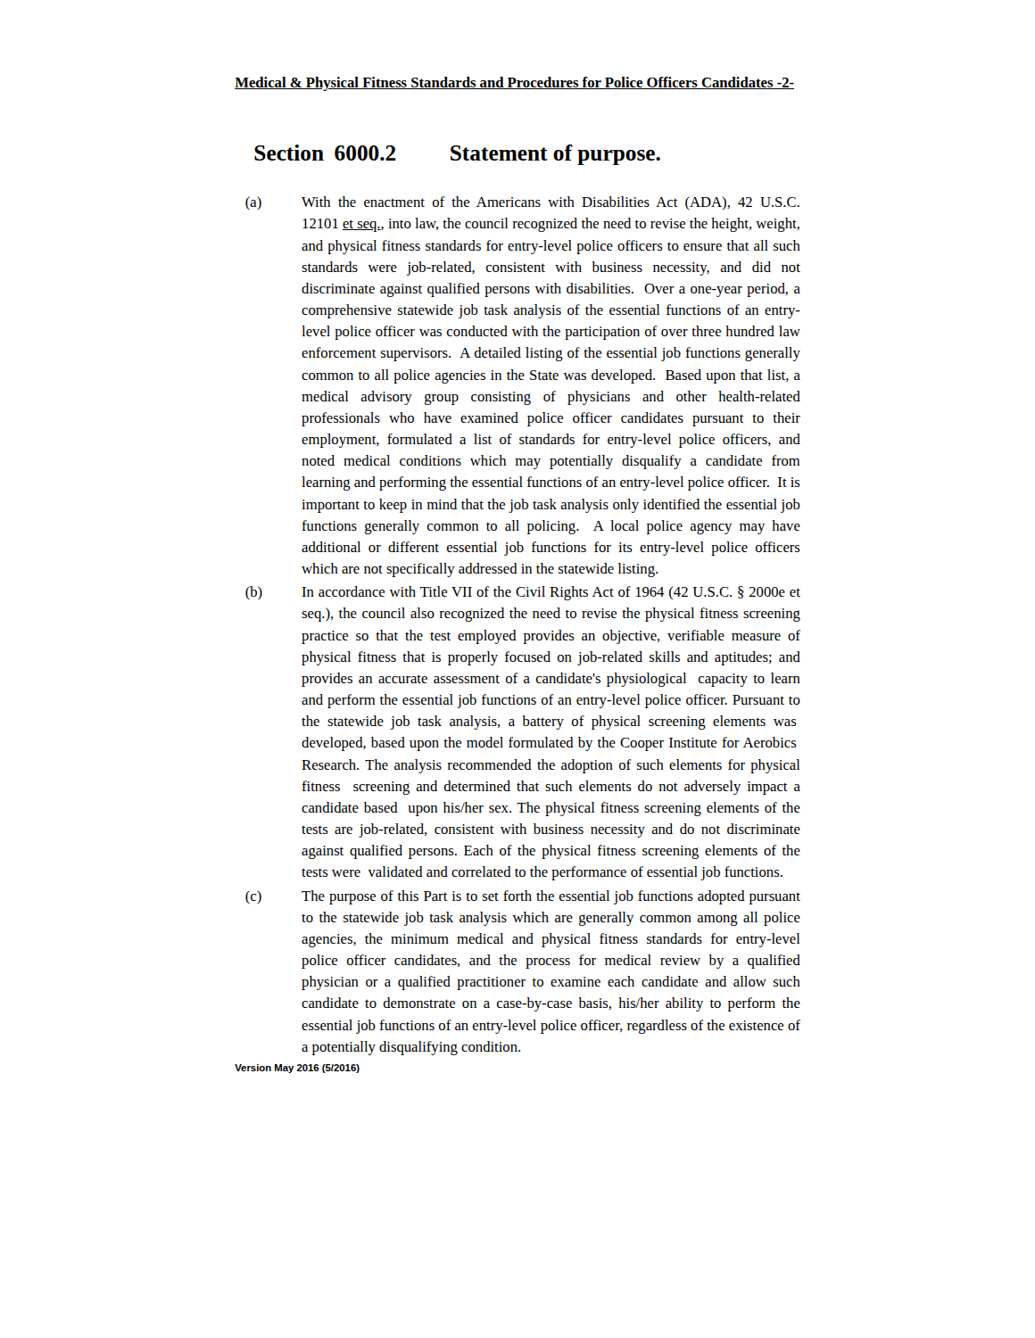Medical & Physical Fitness Standards and Procedures for Police Officers Candidates -2-
Section 6000.2 Statement of purpose.
(a) With the enactment of the Americans with Disabilities Act (ADA), 42 U.S.C. 12101 et seq., into law, the council recognized the need to revise the height, weight, and physical fitness standards for entry-level police officers to ensure that all such standards were job-related, consistent with business necessity, and did not discriminate against qualified persons with disabilities. Over a one-year period, a comprehensive statewide job task analysis of the essential functions of an entry-level police officer was conducted with the participation of over three hundred law enforcement supervisors. A detailed listing of the essential job functions generally common to all police agencies in the State was developed. Based upon that list, a medical advisory group consisting of physicians and other health-related professionals who have examined police officer candidates pursuant to their employment, formulated a list of standards for entry-level police officers, and noted medical conditions which may potentially disqualify a candidate from learning and performing the essential functions of an entry-level police officer. It is important to keep in mind that the job task analysis only identified the essential job functions generally common to all policing. A local police agency may have additional or different essential job functions for its entry-level police officers which are not specifically addressed in the statewide listing.
(b) In accordance with Title VII of the Civil Rights Act of 1964 (42 U.S.C. § 2000e et seq.), the council also recognized the need to revise the physical fitness screening practice so that the test employed provides an objective, verifiable measure of physical fitness that is properly focused on job-related skills and aptitudes; and provides an accurate assessment of a candidate's physiological capacity to learn and perform the essential job functions of an entry-level police officer. Pursuant to the statewide job task analysis, a battery of physical screening elements was developed, based upon the model formulated by the Cooper Institute for Aerobics Research. The analysis recommended the adoption of such elements for physical fitness screening and determined that such elements do not adversely impact a candidate based upon his/her sex. The physical fitness screening elements of the tests are job-related, consistent with business necessity and do not discriminate against qualified persons. Each of the physical fitness screening elements of the tests were validated and correlated to the performance of essential job functions.
(c) The purpose of this Part is to set forth the essential job functions adopted pursuant to the statewide job task analysis which are generally common among all police agencies, the minimum medical and physical fitness standards for entry-level police officer candidates, and the process for medical review by a qualified physician or a qualified practitioner to examine each candidate and allow such candidate to demonstrate on a case-by-case basis, his/her ability to perform the essential job functions of an entry-level police officer, regardless of the existence of a potentially disqualifying condition.
Version May 2016 (5/2016)